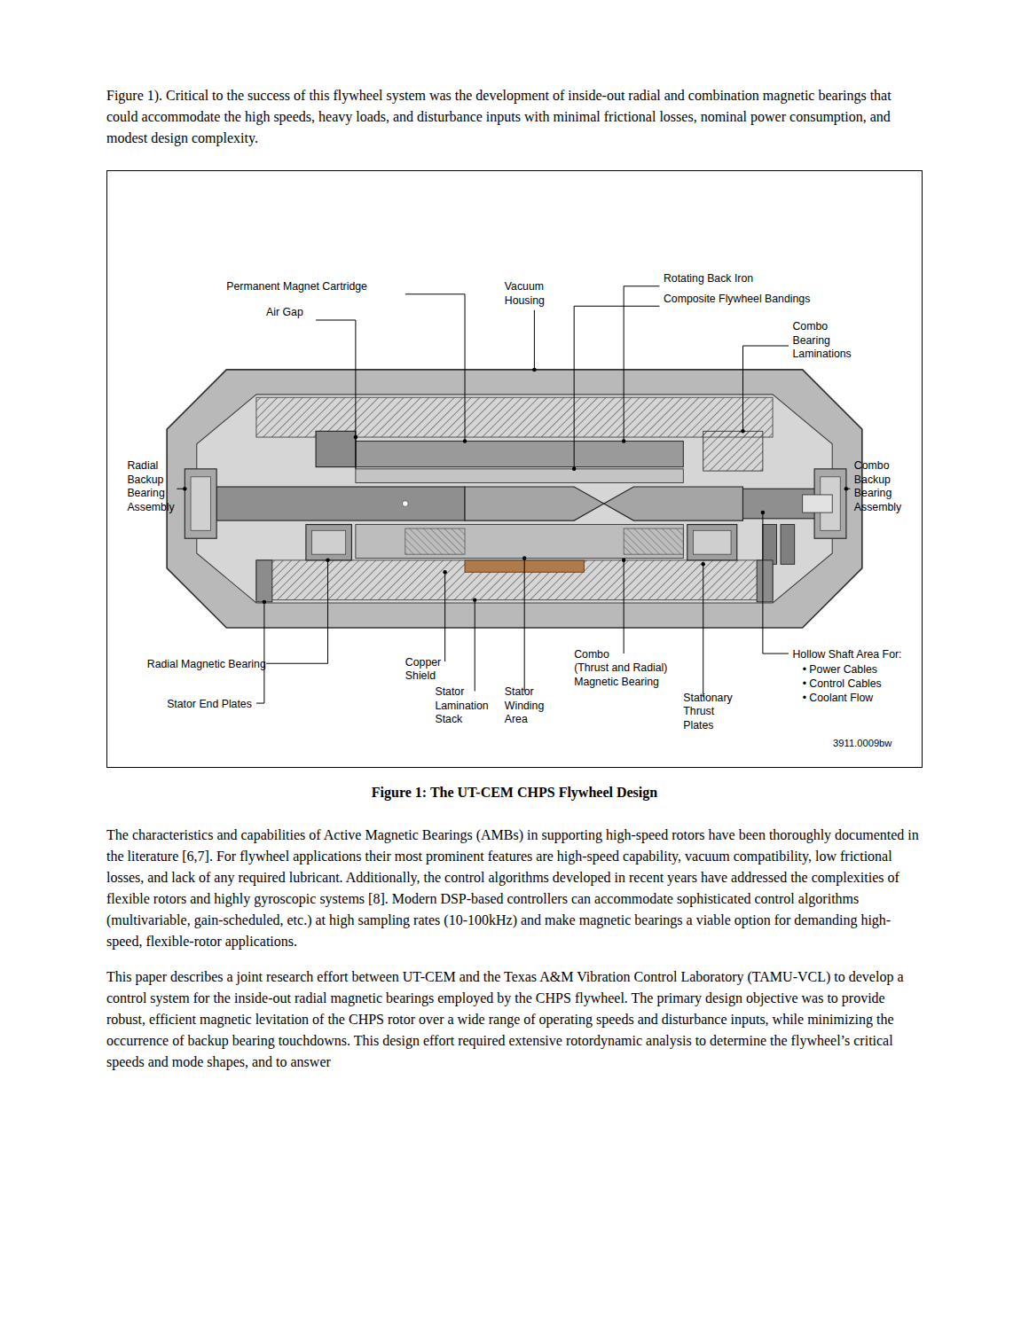Figure 1). Critical to the success of this flywheel system was the development of inside-out radial and combination magnetic bearings that could accommodate the high speeds, heavy loads, and disturbance inputs with minimal frictional losses, nominal power consumption, and modest design complexity.
Permanent Magnet Cartridge Air Gap Vacuum Housing Rotating Back Iron Composite Flywheel Bandings Combo Bearing Laminations Radial Backup Bearing Assembly Combo Backup Bearing Assembly Radial Magnetic Bearing Stator End Plates Copper Shield Stator Lamination Stack Stator Winding Area Combo (Thrust and Radial) Magnetic Bearing Stationary Thrust Plates Hollow Shaft Area For: • Power Cables • Control Cables • Coolant Flow 3911.0009bw
Figure 1: The UT-CEM CHPS Flywheel Design
The characteristics and capabilities of Active Magnetic Bearings (AMBs) in supporting high-speed rotors have been thoroughly documented in the literature [6,7]. For flywheel applications their most prominent features are high-speed capability, vacuum compatibility, low frictional losses, and lack of any required lubricant. Additionally, the control algorithms developed in recent years have addressed the complexities of flexible rotors and highly gyroscopic systems [8]. Modern DSP-based controllers can accommodate sophisticated control algorithms (multivariable, gain-scheduled, etc.) at high sampling rates (10-100kHz) and make magnetic bearings a viable option for demanding high-speed, flexible-rotor applications.
This paper describes a joint research effort between UT-CEM and the Texas A&M Vibration Control Laboratory (TAMU-VCL) to develop a control system for the inside-out radial magnetic bearings employed by the CHPS flywheel. The primary design objective was to provide robust, efficient magnetic levitation of the CHPS rotor over a wide range of operating speeds and disturbance inputs, while minimizing the occurrence of backup bearing touchdowns. This design effort required extensive rotordynamic analysis to determine the flywheel’s critical speeds and mode shapes, and to answer